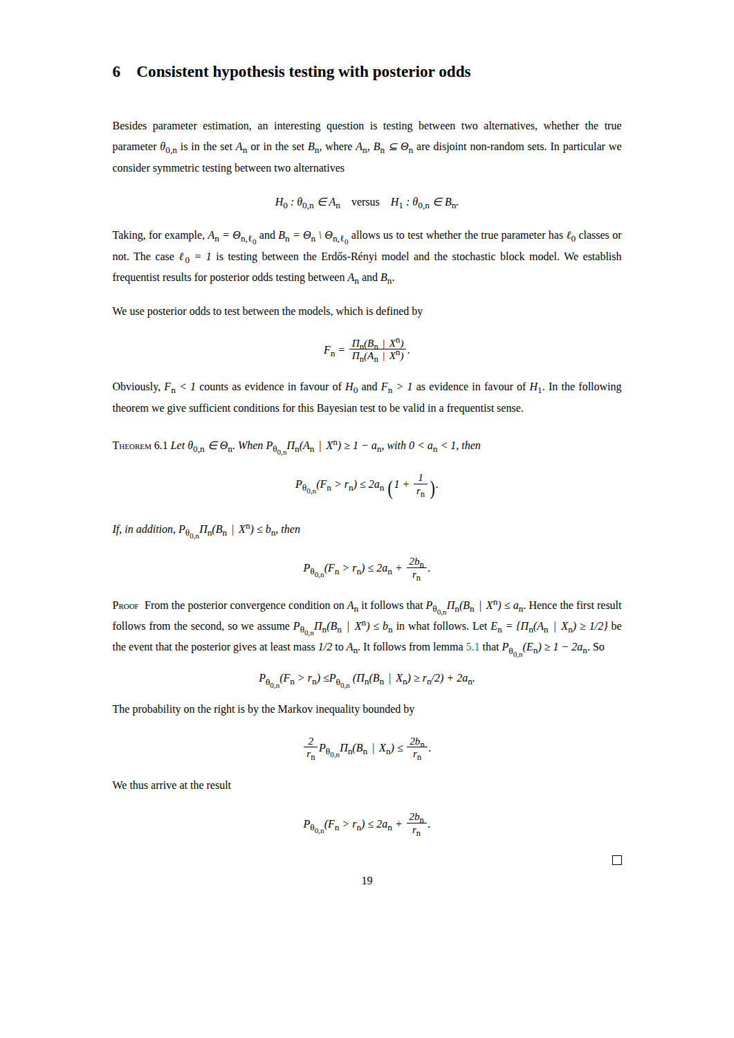6 Consistent hypothesis testing with posterior odds
Besides parameter estimation, an interesting question is testing between two alternatives, whether the true parameter θ0,n is in the set An or in the set Bn, where An, Bn ⊆ Θn are disjoint non-random sets. In particular we consider symmetric testing between two alternatives
H0 : θ0,n ∈ An versus H1 : θ0,n ∈ Bn.
Taking, for example, An = Θn,ℓ0 and Bn = Θn \ Θn,ℓ0 allows us to test whether the true parameter has ℓ0 classes or not. The case ℓ0 = 1 is testing between the Erdős-Rényi model and the stochastic block model. We establish frequentist results for posterior odds testing between An and Bn.
We use posterior odds to test between the models, which is defined by
Fn = Πn(Bn | Xn) Πn(An | Xn).
Obviously, Fn < 1 counts as evidence in favour of H0 and Fn > 1 as evidence in favour of H1. In the following theorem we give sufficient conditions for this Bayesian test to be valid in a frequentist sense.
Theorem 6.1 Let θ0,n ∈ Θn. When Pθ0,nΠn(An | Xn) ≥ 1 − an, with 0 < an < 1, then
Pθ0,n(Fn > rn) ≤ 2an (1 + 1 rn).
If, in addition, Pθ0,nΠn(Bn | Xn) ≤ bn, then
Pθ0,n(Fn > rn) ≤ 2an + 2bn rn.
Proof From the posterior convergence condition on An it follows that Pθ0,nΠn(Bn | Xn) ≤ an. Hence the first result follows from the second, so we assume Pθ0,nΠn(Bn | Xn) ≤ bn in what follows. Let En = {Πn(An | Xn) ≥ 1/2} be the event that the posterior gives at least mass 1/2 to An. It follows from lemma 5.1 that Pθ0,n(En) ≥ 1 − 2an. So
Pθ0,n(Fn > rn) ≤Pθ0,n (Πn(Bn | Xn) ≥ rn/2) + 2an.
The probability on the right is by the Markov inequality bounded by
2 rn Pθ0,nΠn(Bn | Xn) ≤ 2bn rn.
We thus arrive at the result
Pθ0,n(Fn > rn) ≤ 2an + 2bn rn.
19